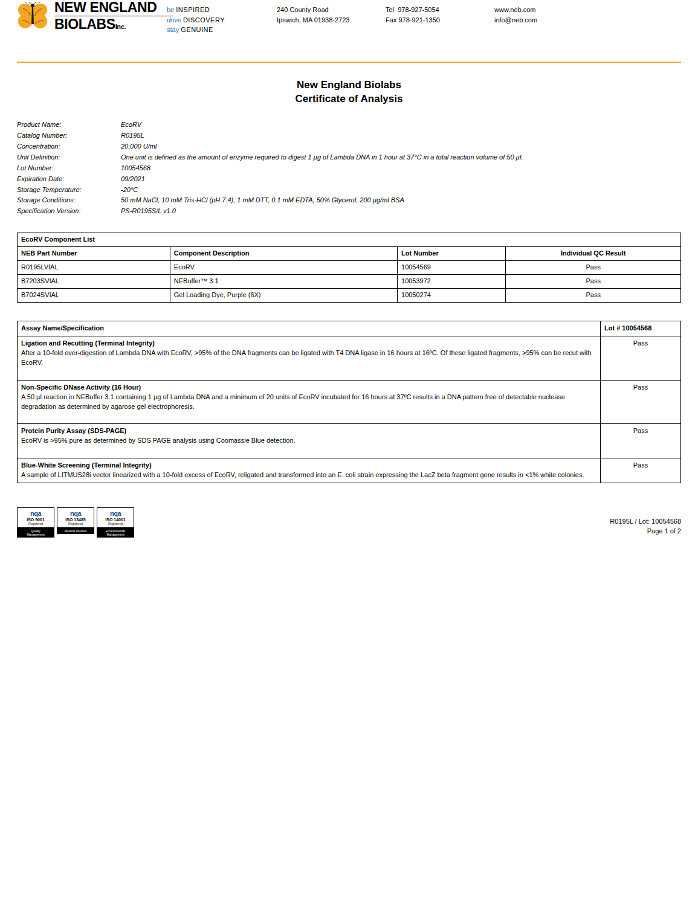NEW ENGLAND
BIOLABSInc.
be INSPIRED
drive DISCOVERY
stay GENUINE
240 County Road
Ipswich, MA 01938-2723
Tel 978-927-5054
Fax 978-921-1350
www.neb.com
info@neb.com
New England Biolabs
Certificate of Analysis
| Product Name: | EcoRV |
| Catalog Number: | R0195L |
| Concentration: | 20,000 U/ml |
| Unit Definition: | One unit is defined as the amount of enzyme required to digest 1 µg of Lambda DNA in 1 hour at 37°C in a total reaction volume of 50 µl. |
| Lot Number: | 10054568 |
| Expiration Date: | 09/2021 |
| Storage Temperature: | -20°C |
| Storage Conditions: | 50 mM NaCl, 10 mM Tris-HCl (pH 7.4), 1 mM DTT, 0.1 mM EDTA, 50% Glycerol, 200 µg/ml BSA |
| Specification Version: | PS-R0195S/L v1.0 |
| EcoRV Component List |
| --- |
| NEB Part Number | Component Description | Lot Number | Individual QC Result |
| R0195LVIAL | EcoRV | 10054569 | Pass |
| B7203SVIAL | NEBuffer™ 3.1 | 10053972 | Pass |
| B7024SVIAL | Gel Loading Dye, Purple (6X) | 10050274 | Pass |
| Assay Name/Specification | Lot # 10054568 |
| --- | --- |
| Ligation and Recutting (Terminal Integrity) After a 10-fold over-digestion of Lambda DNA with EcoRV, >95% of the DNA fragments can be ligated with T4 DNA ligase in 16 hours at 16ºC. Of these ligated fragments, >95% can be recut with EcoRV. | Pass |
| Non-Specific DNase Activity (16 Hour) A 50 µl reaction in NEBuffer 3.1 containing 1 µg of Lambda DNA and a minimum of 20 units of EcoRV incubated for 16 hours at 37ºC results in a DNA pattern free of detectable nuclease degradation as determined by agarose gel electrophoresis. | Pass |
| Protein Purity Assay (SDS-PAGE) EcoRV is >95% pure as determined by SDS PAGE analysis using Coomassie Blue detection. | Pass |
| Blue-White Screening (Terminal Integrity) A sample of LITMUS28i vector linearized with a 10-fold excess of EcoRV, religated and transformed into an E. coli strain expressing the LacZ beta fragment gene results in <1% white colonies. | Pass |
nqa
ISO 9001
Registered
Quality
Management
nqa
ISO 13485
Registered
Medical Devices
nqa
ISO 14001
Registered
Environmental
Management
R0195L / Lot: 10054568
Page 1 of 2